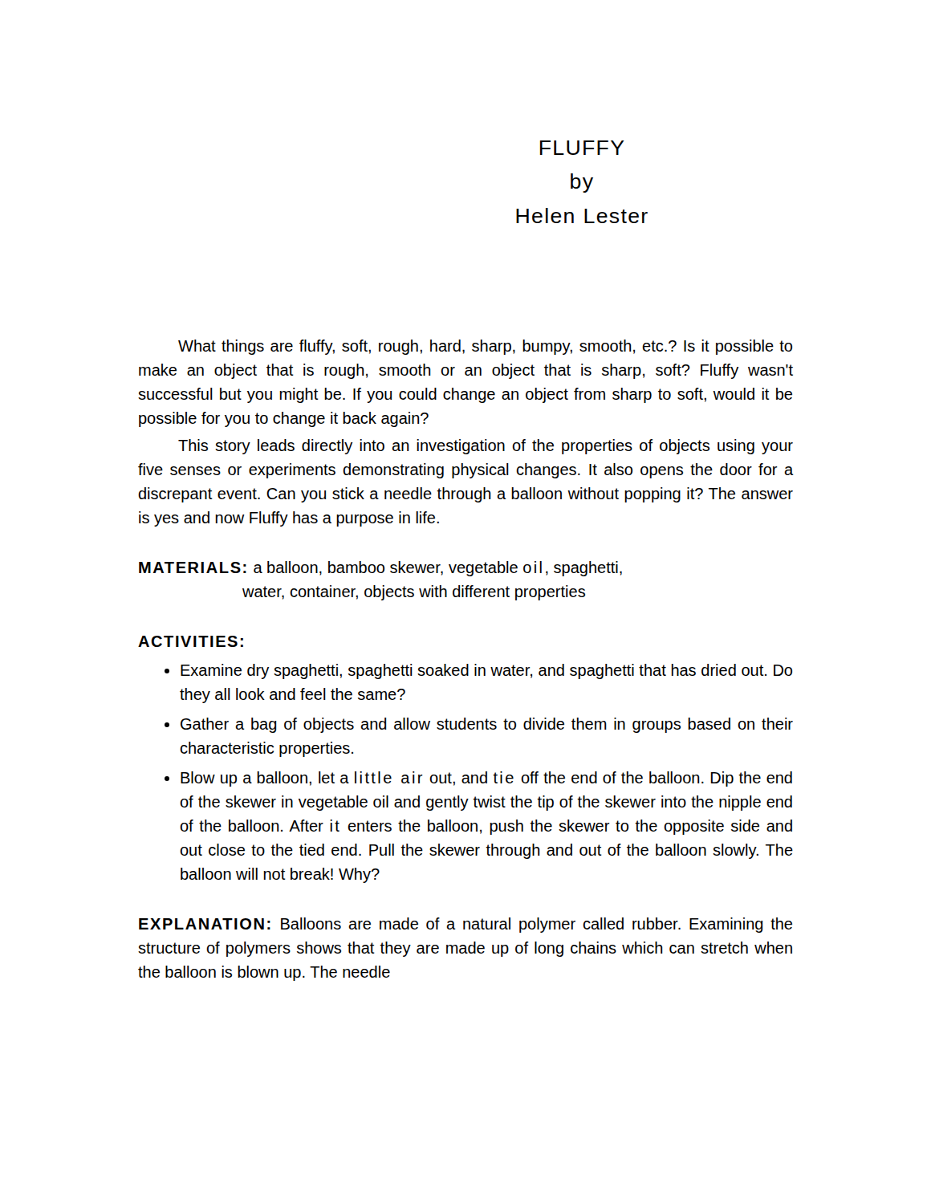FLUFFY
by
Helen Lester
What things are fluffy, soft, rough, hard, sharp, bumpy, smooth, etc.? Is it possible to make an object that is rough, smooth or an object that is sharp, soft? Fluffy wasn't successful but you might be. If you could change an object from sharp to soft, would it be possible for you to change it back again?
This story leads directly into an investigation of the properties of objects using your five senses or experiments demonstrating physical changes. It also opens the door for a discrepant event. Can you stick a needle through a balloon without popping it? The answer is yes and now Fluffy has a purpose in life.
MATERIALS: a balloon, bamboo skewer, vegetable oil, spaghetti, water, container, objects with different properties
ACTIVITIES:
Examine dry spaghetti, spaghetti soaked in water, and spaghetti that has dried out. Do they all look and feel the same?
Gather a bag of objects and allow students to divide them in groups based on their characteristic properties.
Blow up a balloon, let a little air out, and tie off the end of the balloon. Dip the end of the skewer in vegetable oil and gently twist the tip of the skewer into the nipple end of the balloon. After it enters the balloon, push the skewer to the opposite side and out close to the tied end. Pull the skewer through and out of the balloon slowly. The balloon will not break! Why?
EXPLANATION: Balloons are made of a natural polymer called rubber. Examining the structure of polymers shows that they are made up of long chains which can stretch when the balloon is blown up. The needle